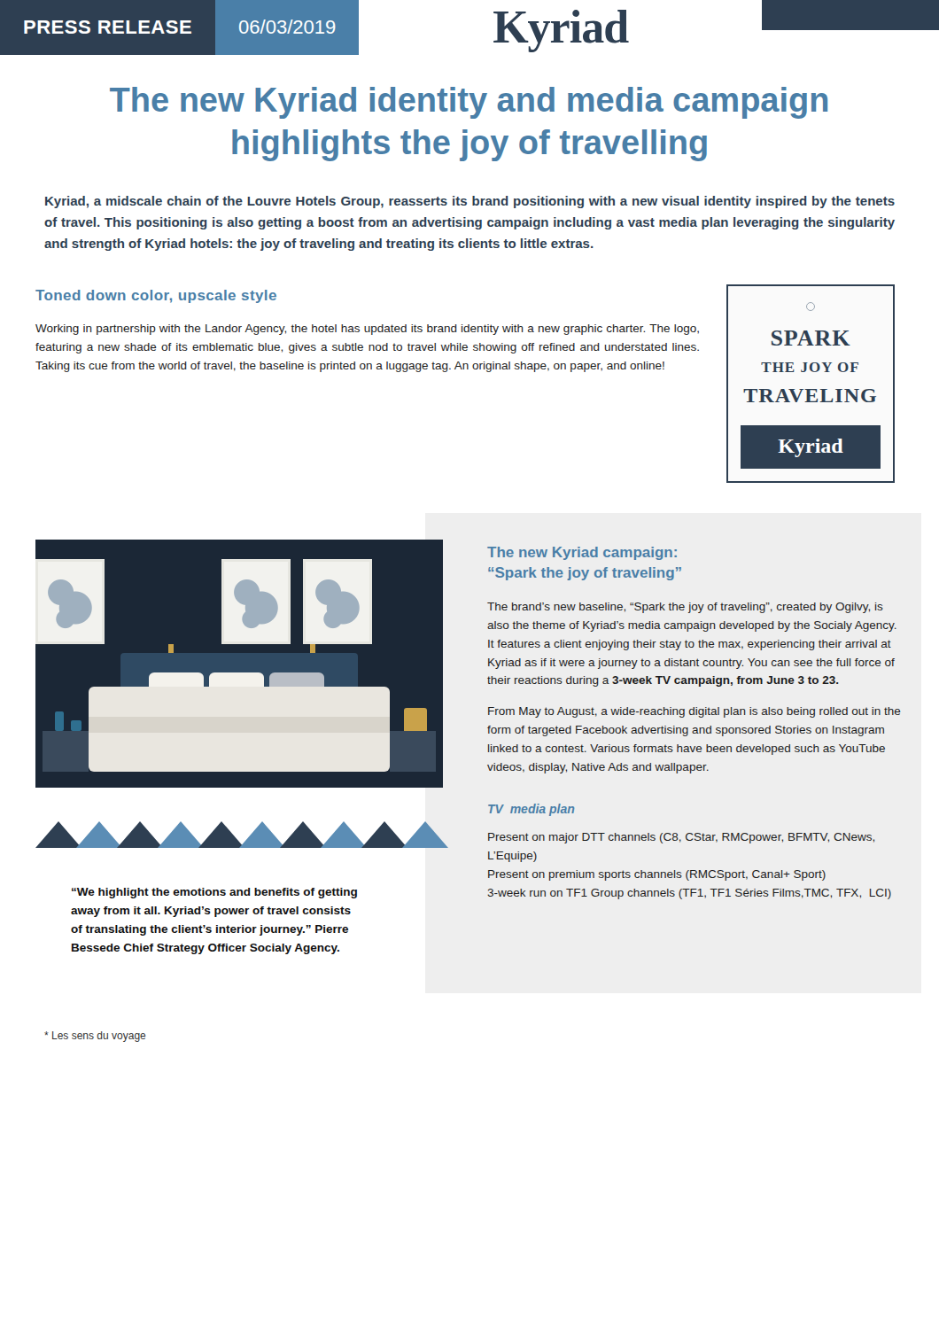PRESS RELEASE
06/03/2019
Kyriad
The new Kyriad identity and media campaign highlights the joy of travelling
Kyriad, a midscale chain of the Louvre Hotels Group, reasserts its brand positioning with a new visual identity inspired by the tenets of travel. This positioning is also getting a boost from an advertising campaign including a vast media plan leveraging the singularity and strength of Kyriad hotels: the joy of traveling and treating its clients to little extras.
Toned down color, upscale style
Working in partnership with the Landor Agency, the hotel has updated its brand identity with a new graphic charter. The logo, featuring a new shade of its emblematic blue, gives a subtle nod to travel while showing off refined and understated lines. Taking its cue from the world of travel, the baseline is printed on a luggage tag. An original shape, on paper, and online!
SPARK
THE JOY OF
TRAVELING
Kyriad
“We highlight the emotions and benefits of getting away from it all. Kyriad’s power of travel consists of translating the client’s interior journey.” Pierre Bessede Chief Strategy Officer Socialy Agency.
The new Kyriad campaign:
“Spark the joy of traveling”
The brand’s new baseline, “Spark the joy of traveling”, created by Ogilvy, is also the theme of Kyriad’s media campaign developed by the Socialy Agency. It features a client enjoying their stay to the max, experiencing their arrival at Kyriad as if it were a journey to a distant country. You can see the full force of their reactions during a 3-week TV campaign, from June 3 to 23.
From May to August, a wide-reaching digital plan is also being rolled out in the form of targeted Facebook advertising and sponsored Stories on Instagram linked to a contest. Various formats have been developed such as YouTube videos, display, Native Ads and wallpaper.
TV media plan
Present on major DTT channels (C8, CStar, RMCpower, BFMTV, CNews, L’Equipe)
Present on premium sports channels (RMCSport, Canal+ Sport)
3-week run on TF1 Group channels (TF1, TF1 Séries Films,TMC, TFX, LCI)
* Les sens du voyage